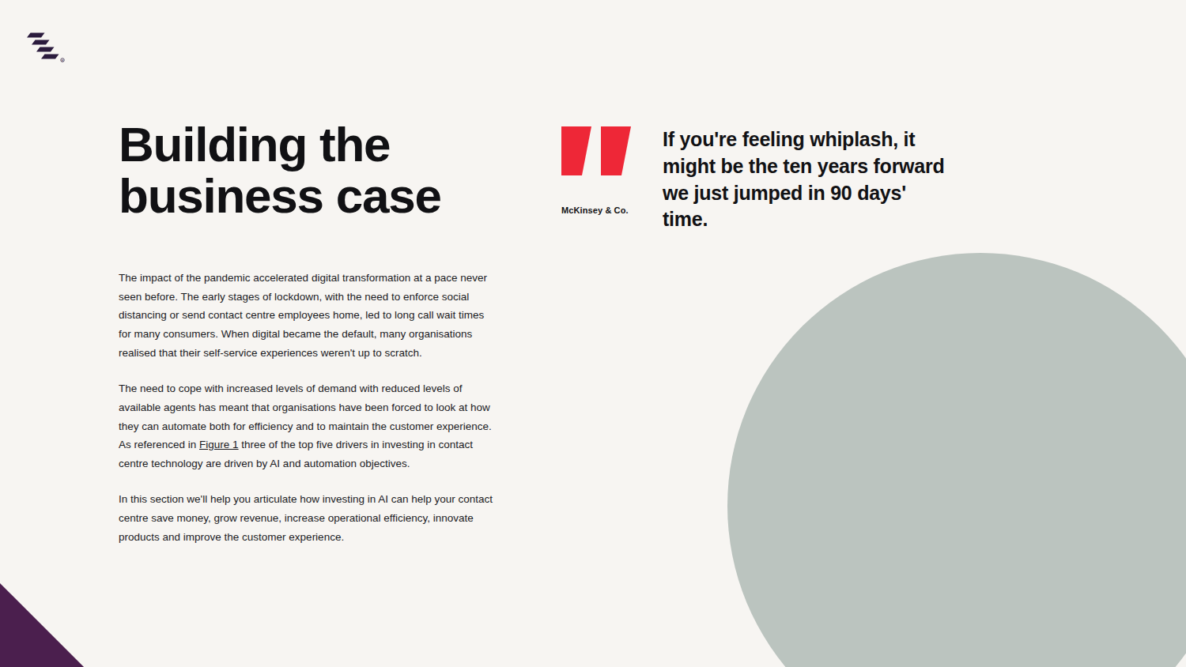R
Building the
business case
The impact of the pandemic accelerated digital transformation at a pace never seen before. The early stages of lockdown, with the need to enforce social distancing or send contact centre employees home, led to long call wait times for many consumers. When digital became the default, many organisations realised that their self-service experiences weren't up to scratch.
The need to cope with increased levels of demand with reduced levels of available agents has meant that organisations have been forced to look at how they can automate both for efficiency and to maintain the customer experience. As referenced in Figure 1 three of the top five drivers in investing in contact centre technology are driven by AI and automation objectives.
In this section we'll help you articulate how investing in AI can help your contact centre save money, grow revenue, increase operational efficiency, innovate products and improve the customer experience.
McKinsey & Co.
If you're feeling whiplash, it might be the ten years forward we just jumped in 90 days' time.